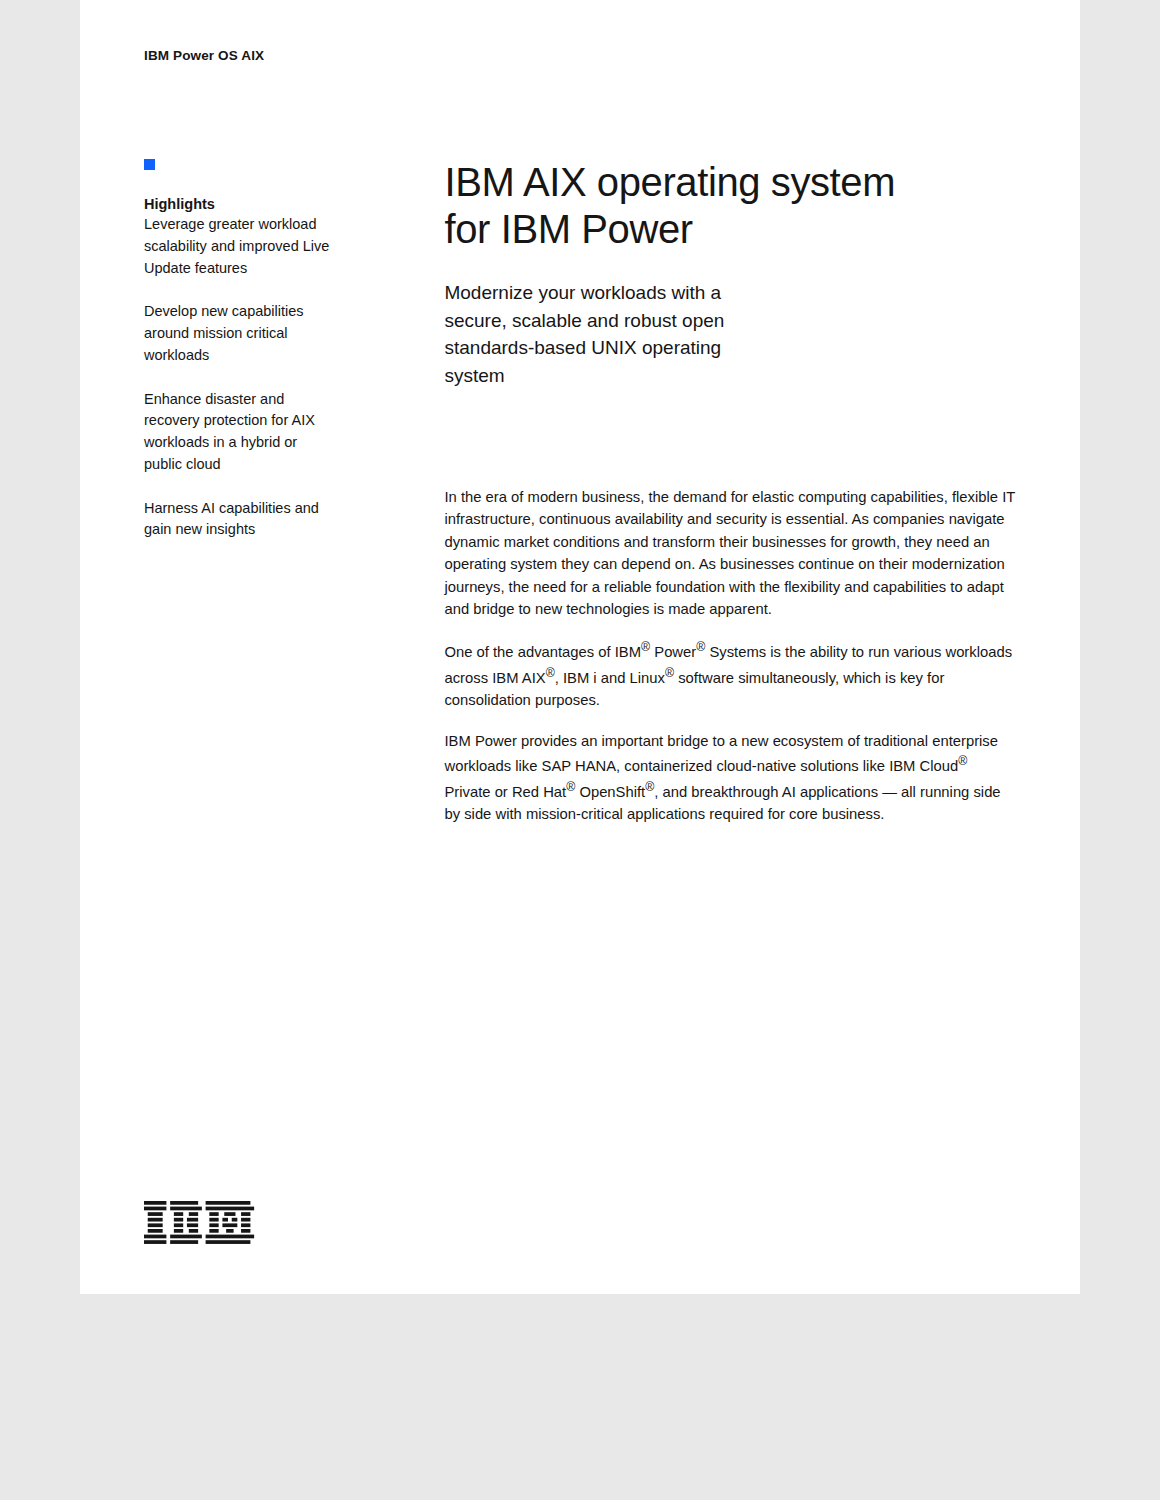IBM Power OS AIX
Highlights
Leverage greater workload scalability and improved Live Update features
Develop new capabilities around mission critical workloads
Enhance disaster and recovery protection for AIX workloads in a hybrid or public cloud
Harness AI capabilities and gain new insights
IBM AIX operating system
for IBM Power
Modernize your workloads with a secure, scalable and robust open standards-based UNIX operating system
In the era of modern business, the demand for elastic computing capabilities, flexible IT infrastructure, continuous availability and security is essential. As companies navigate dynamic market conditions and transform their businesses for growth, they need an operating system they can depend on. As businesses continue on their modernization journeys, the need for a reliable foundation with the flexibility and capabilities to adapt and bridge to new technologies is made apparent.
One of the advantages of IBM® Power® Systems is the ability to run various workloads across IBM AIX®, IBM i and Linux® software simultaneously, which is key for consolidation purposes.
IBM Power provides an important bridge to a new ecosystem of traditional enterprise workloads like SAP HANA, containerized cloud-native solutions like IBM Cloud® Private or Red Hat® OpenShift®, and breakthrough AI applications — all running side by side with mission-critical applications required for core business.